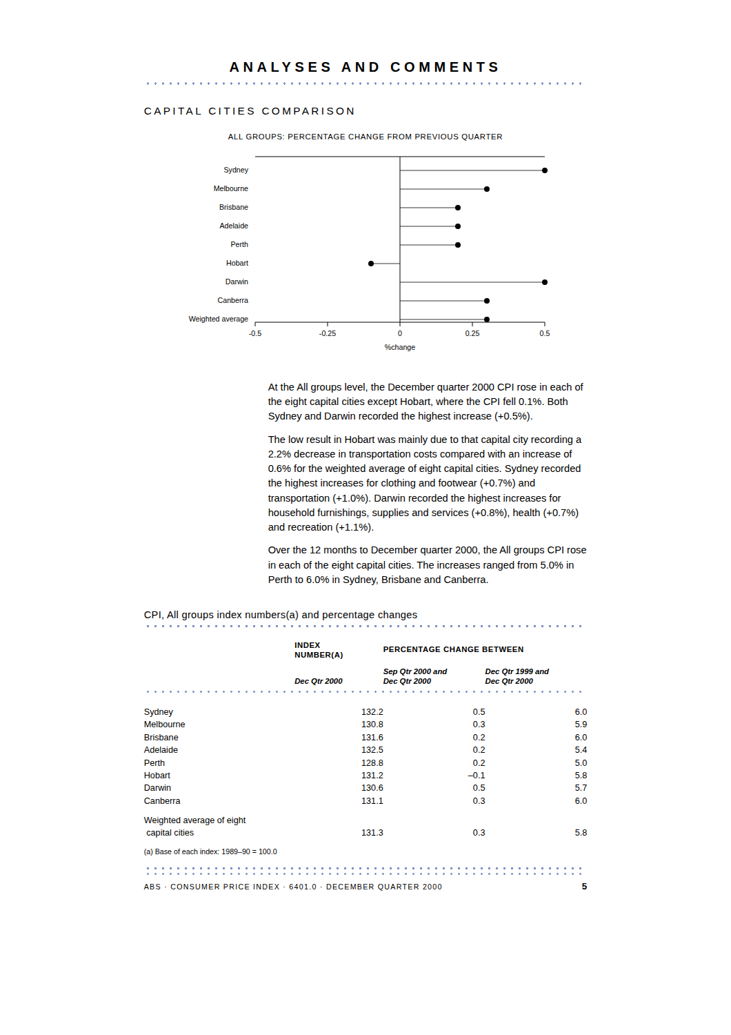Analyses and Comments
Capital Cities Comparison
All groups: percentage change from previous quarter
-0.5 -0.25 0 0.25 0.5 %change Sydney Melbourne Brisbane Adelaide Perth Hobart Darwin Canberra Weighted average
At the All groups level, the December quarter 2000 CPI rose in each of the eight capital cities except Hobart, where the CPI fell 0.1%. Both Sydney and Darwin recorded the highest increase (+0.5%).
The low result in Hobart was mainly due to that capital city recording a 2.2% decrease in transportation costs compared with an increase of 0.6% for the weighted average of eight capital cities. Sydney recorded the highest increases for clothing and footwear (+0.7%) and transportation (+1.0%). Darwin recorded the highest increases for household furnishings, supplies and services (+0.8%), health (+0.7%) and recreation (+1.1%).
Over the 12 months to December quarter 2000, the All groups CPI rose in each of the eight capital cities. The increases ranged from 5.0% in Perth to 6.0% in Sydney, Brisbane and Canberra.
CPI, All groups index numbers(a) and percentage changes
| | INDEX NUMBER(a) | PERCENTAGE CHANGE BETWEEN |
| --- | --- | --- |
| | | Sep Qtr 2000 and | Dec Qtr 1999 and |
| | Dec Qtr 2000 | Dec Qtr 2000 | Dec Qtr 2000 |
| Sydney | 132.2 | 0.5 | 6.0 |
| Melbourne | 130.8 | 0.3 | 5.9 |
| Brisbane | 131.6 | 0.2 | 6.0 |
| Adelaide | 132.5 | 0.2 | 5.4 |
| Perth | 128.8 | 0.2 | 5.0 |
| Hobart | 131.2 | –0.1 | 5.8 |
| Darwin | 130.6 | 0.5 | 5.7 |
| Canberra | 131.1 | 0.3 | 6.0 |
| Weighted average of eight capital cities | 131.3 | 0.3 | 5.8 |
(a) Base of each index: 1989–90 = 100.0
ABS · CONSUMER PRICE INDEX · 6401.0 · DECEMBER QUARTER 2000 5